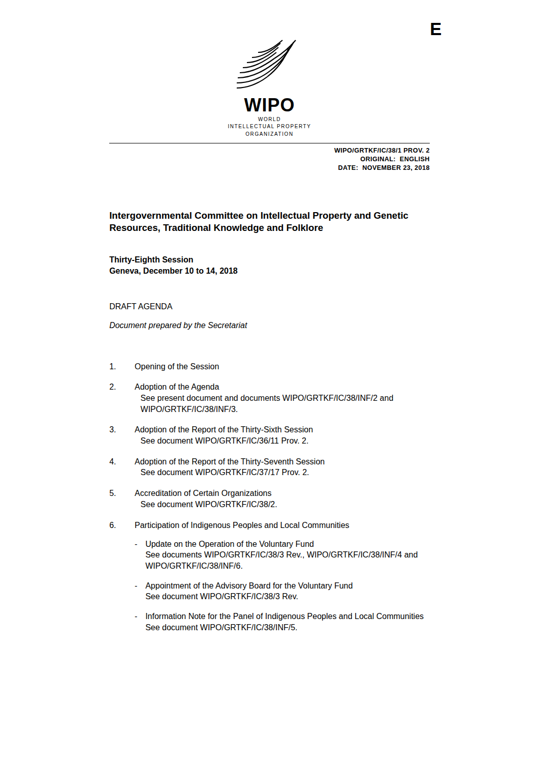E
WIPO
WORLD
INTELLECTUAL PROPERTY
ORGANIZATION
WIPO/GRTKF/IC/38/1 PROV. 2
ORIGINAL: ENGLISH
DATE: NOVEMBER 23, 2018
Intergovernmental Committee on Intellectual Property and Genetic Resources, Traditional Knowledge and Folklore
Thirty-Eighth Session
Geneva, December 10 to 14, 2018
DRAFT AGENDA
Document prepared by the Secretariat
Opening of the Session
Adoption of the Agenda See present document and documents WIPO/GRTKF/IC/38/INF/2 and WIPO/GRTKF/IC/38/INF/3.
Adoption of the Report of the Thirty-Sixth Session See document WIPO/GRTKF/IC/36/11 Prov. 2.
Adoption of the Report of the Thirty-Seventh Session See document WIPO/GRTKF/IC/37/17 Prov. 2.
Accreditation of Certain Organizations See document WIPO/GRTKF/IC/38/2.
Participation of Indigenous Peoples and Local Communities
Update on the Operation of the Voluntary Fund
See documents WIPO/GRTKF/IC/38/3 Rev., WIPO/GRTKF/IC/38/INF/4 and WIPO/GRTKF/IC/38/INF/6.
Appointment of the Advisory Board for the Voluntary Fund
See document WIPO/GRTKF/IC/38/3 Rev.
Information Note for the Panel of Indigenous Peoples and Local Communities
See document WIPO/GRTKF/IC/38/INF/5.